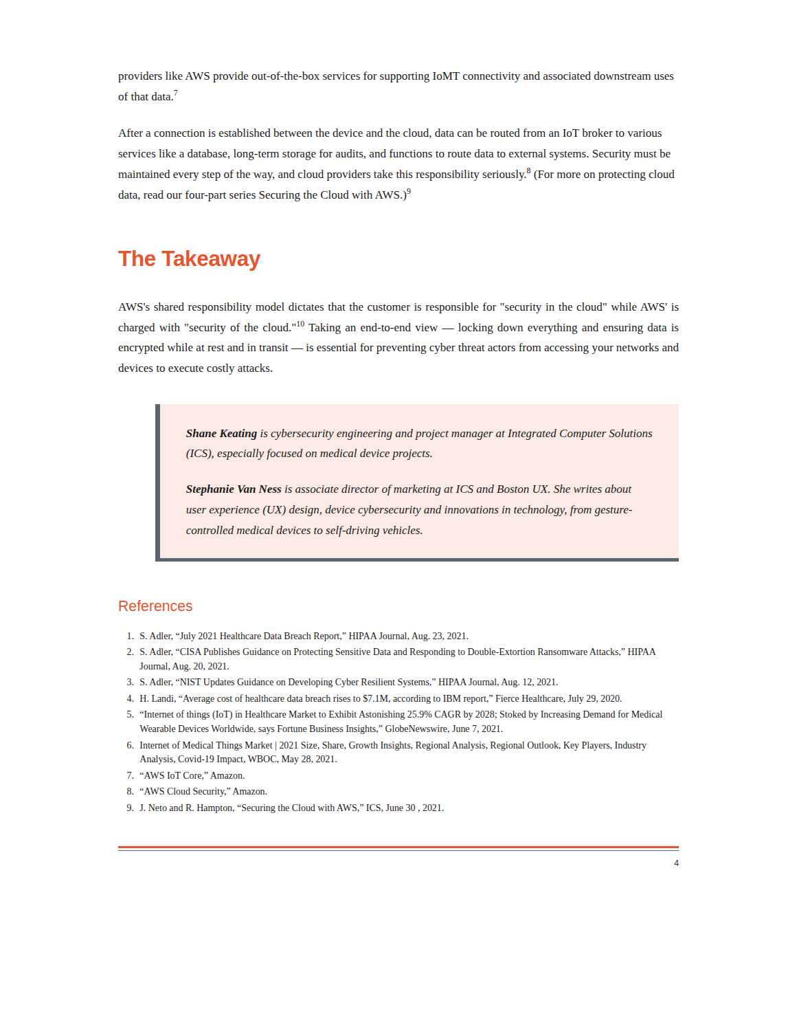providers like AWS provide out-of-the-box services for supporting IoMT connectivity and associated downstream uses of that data.7
After a connection is established between the device and the cloud, data can be routed from an IoT broker to various services like a database, long-term storage for audits, and functions to route data to external systems. Security must be maintained every step of the way, and cloud providers take this responsibility seriously.8 (For more on protecting cloud data, read our four-part series Securing the Cloud with AWS.)9
The Takeaway
AWS's shared responsibility model dictates that the customer is responsible for "security in the cloud" while AWS' is charged with "security of the cloud."10 Taking an end-to-end view — locking down everything and ensuring data is encrypted while at rest and in transit — is essential for preventing cyber threat actors from accessing your networks and devices to execute costly attacks.
Shane Keating is cybersecurity engineering and project manager at Integrated Computer Solutions (ICS), especially focused on medical device projects.
Stephanie Van Ness is associate director of marketing at ICS and Boston UX. She writes about user experience (UX) design, device cybersecurity and innovations in technology, from gesture-controlled medical devices to self-driving vehicles.
References
S. Adler, “July 2021 Healthcare Data Breach Report,” HIPAA Journal, Aug. 23, 2021.
S. Adler, “CISA Publishes Guidance on Protecting Sensitive Data and Responding to Double-Extortion Ransomware Attacks,” HIPAA Journal, Aug. 20, 2021.
S. Adler, “NIST Updates Guidance on Developing Cyber Resilient Systems,” HIPAA Journal, Aug. 12, 2021.
H. Landi, “Average cost of healthcare data breach rises to $7.1M, according to IBM report,” Fierce Healthcare, July 29, 2020.
“Internet of things (IoT) in Healthcare Market to Exhibit Astonishing 25.9% CAGR by 2028; Stoked by Increasing Demand for Medical Wearable Devices Worldwide, says Fortune Business Insights,” GlobeNewswire, June 7, 2021.
Internet of Medical Things Market | 2021 Size, Share, Growth Insights, Regional Analysis, Regional Outlook, Key Players, Industry Analysis, Covid-19 Impact, WBOC, May 28, 2021.
“AWS IoT Core,” Amazon.
“AWS Cloud Security,” Amazon.
J. Neto and R. Hampton, “Securing the Cloud with AWS,” ICS, June 30 , 2021.
4